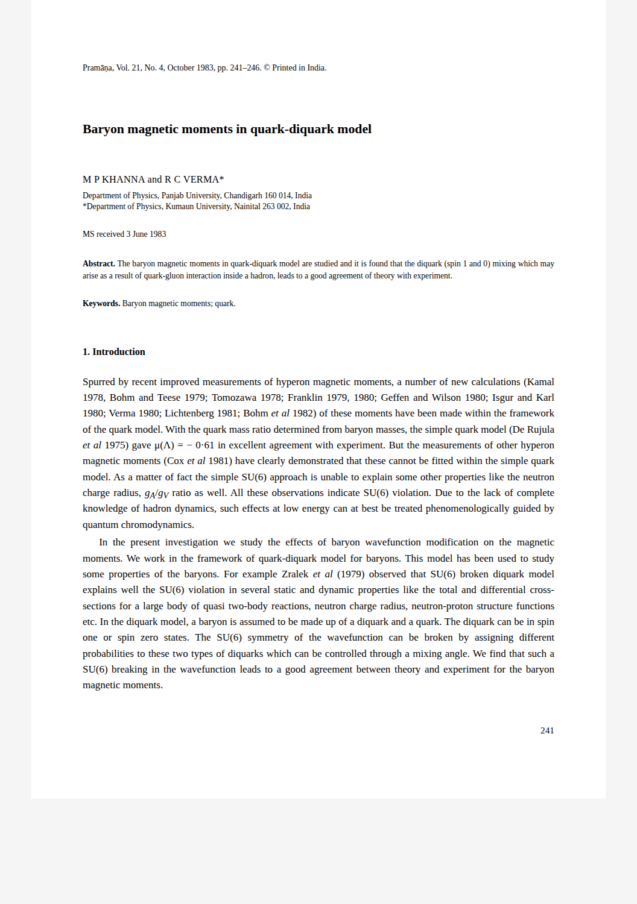Pramāṇa, Vol. 21, No. 4, October 1983, pp. 241–246. © Printed in India.
Baryon magnetic moments in quark-diquark model
M P KHANNA and R C VERMA*
Department of Physics, Panjab University, Chandigarh 160 014, India
*Department of Physics, Kumaun University, Nainital 263 002, India
MS received 3 June 1983
Abstract. The baryon magnetic moments in quark-diquark model are studied and it is found that the diquark (spin 1 and 0) mixing which may arise as a result of quark-gluon interaction inside a hadron, leads to a good agreement of theory with experiment.
Keywords. Baryon magnetic moments; quark.
1. Introduction
Spurred by recent improved measurements of hyperon magnetic moments, a number of new calculations (Kamal 1978, Bohm and Teese 1979; Tomozawa 1978; Franklin 1979, 1980; Geffen and Wilson 1980; Isgur and Karl 1980; Verma 1980; Lichtenberg 1981; Bohm et al 1982) of these moments have been made within the framework of the quark model. With the quark mass ratio determined from baryon masses, the simple quark model (De Rujula et al 1975) gave μ(Λ) = − 0·61 in excellent agreement with experiment. But the measurements of other hyperon magnetic moments (Cox et al 1981) have clearly demonstrated that these cannot be fitted within the simple quark model. As a matter of fact the simple SU(6) approach is unable to explain some other properties like the neutron charge radius, gA/gV ratio as well. All these observations indicate SU(6) violation. Due to the lack of complete knowledge of hadron dynamics, such effects at low energy can at best be treated phenomenologically guided by quantum chromodynamics.
In the present investigation we study the effects of baryon wavefunction modification on the magnetic moments. We work in the framework of quark-diquark model for baryons. This model has been used to study some properties of the baryons. For example Zralek et al (1979) observed that SU(6) broken diquark model explains well the SU(6) violation in several static and dynamic properties like the total and differential cross-sections for a large body of quasi two-body reactions, neutron charge radius, neutron-proton structure functions etc. In the diquark model, a baryon is assumed to be made up of a diquark and a quark. The diquark can be in spin one or spin zero states. The SU(6) symmetry of the wavefunction can be broken by assigning different probabilities to these two types of diquarks which can be controlled through a mixing angle. We find that such a SU(6) breaking in the wavefunction leads to a good agreement between theory and experiment for the baryon magnetic moments.
241